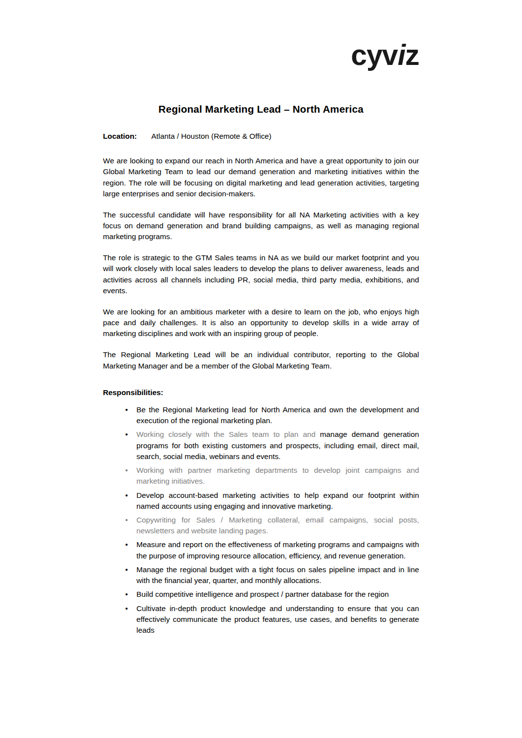cyviz
Regional Marketing Lead – North America
Location: Atlanta / Houston (Remote & Office)
We are looking to expand our reach in North America and have a great opportunity to join our Global Marketing Team to lead our demand generation and marketing initiatives within the region. The role will be focusing on digital marketing and lead generation activities, targeting large enterprises and senior decision-makers.
The successful candidate will have responsibility for all NA Marketing activities with a key focus on demand generation and brand building campaigns, as well as managing regional marketing programs.
The role is strategic to the GTM Sales teams in NA as we build our market footprint and you will work closely with local sales leaders to develop the plans to deliver awareness, leads and activities across all channels including PR, social media, third party media, exhibitions, and events.
We are looking for an ambitious marketer with a desire to learn on the job, who enjoys high pace and daily challenges. It is also an opportunity to develop skills in a wide array of marketing disciplines and work with an inspiring group of people.
The Regional Marketing Lead will be an individual contributor, reporting to the Global Marketing Manager and be a member of the Global Marketing Team.
Responsibilities:
Be the Regional Marketing lead for North America and own the development and execution of the regional marketing plan.
Working closely with the Sales team to plan and manage demand generation programs for both existing customers and prospects, including email, direct mail, search, social media, webinars and events.
Working with partner marketing departments to develop joint campaigns and marketing initiatives.
Develop account-based marketing activities to help expand our footprint within named accounts using engaging and innovative marketing.
Copywriting for Sales / Marketing collateral, email campaigns, social posts, newsletters and website landing pages.
Measure and report on the effectiveness of marketing programs and campaigns with the purpose of improving resource allocation, efficiency, and revenue generation.
Manage the regional budget with a tight focus on sales pipeline impact and in line with the financial year, quarter, and monthly allocations.
Build competitive intelligence and prospect / partner database for the region
Cultivate in-depth product knowledge and understanding to ensure that you can effectively communicate the product features, use cases, and benefits to generate leads